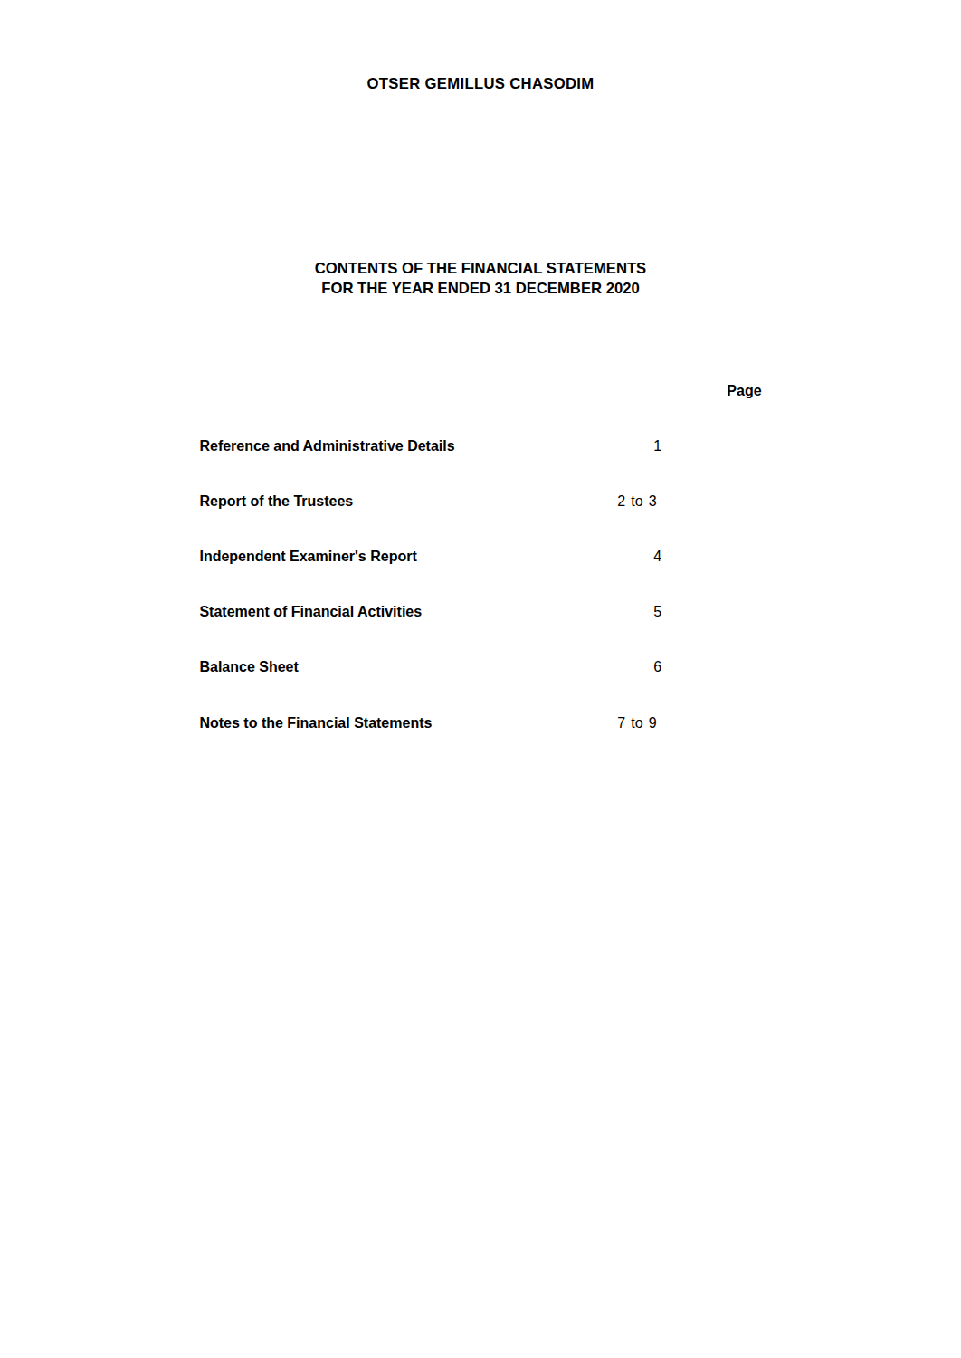OTSER GEMILLUS CHASODIM
CONTENTS OF THE FINANCIAL STATEMENTS
FOR THE YEAR ENDED 31 DECEMBER 2020
| | Page |
| --- | --- |
| Reference and Administrative Details | 1 |
| Report of the Trustees | 2 to 3 |
| Independent Examiner's Report | 4 |
| Statement of Financial Activities | 5 |
| Balance Sheet | 6 |
| Notes to the Financial Statements | 7 to 9 |